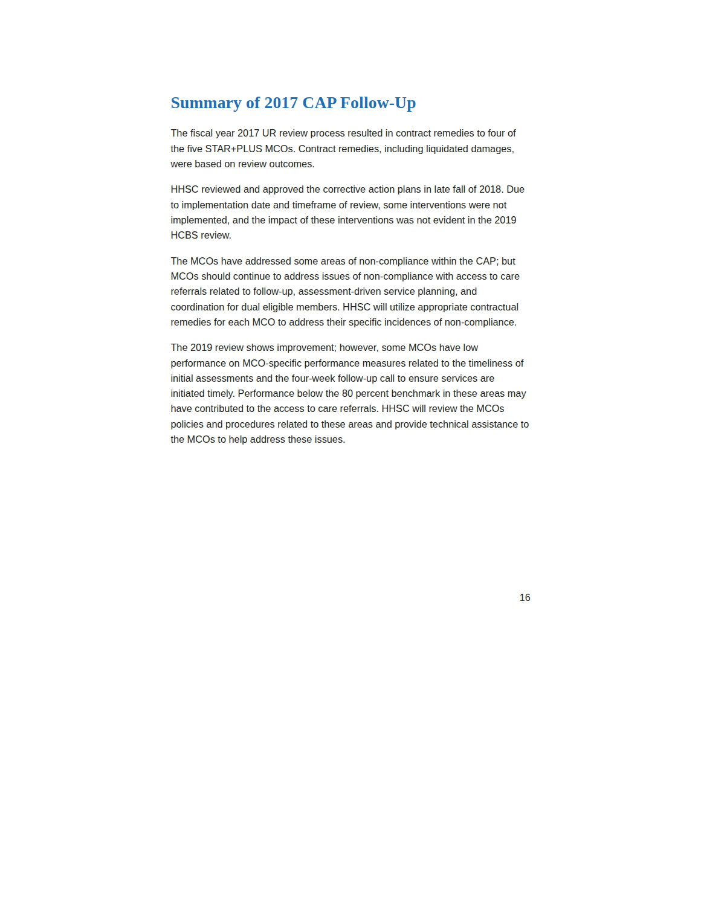Summary of 2017 CAP Follow-Up
The fiscal year 2017 UR review process resulted in contract remedies to four of the five STAR+PLUS MCOs. Contract remedies, including liquidated damages, were based on review outcomes.
HHSC reviewed and approved the corrective action plans in late fall of 2018. Due to implementation date and timeframe of review, some interventions were not implemented, and the impact of these interventions was not evident in the 2019 HCBS review.
The MCOs have addressed some areas of non-compliance within the CAP; but MCOs should continue to address issues of non-compliance with access to care referrals related to follow-up, assessment-driven service planning, and coordination for dual eligible members. HHSC will utilize appropriate contractual remedies for each MCO to address their specific incidences of non-compliance.
The 2019 review shows improvement; however, some MCOs have low performance on MCO-specific performance measures related to the timeliness of initial assessments and the four-week follow-up call to ensure services are initiated timely. Performance below the 80 percent benchmark in these areas may have contributed to the access to care referrals. HHSC will review the MCOs policies and procedures related to these areas and provide technical assistance to the MCOs to help address these issues.
16